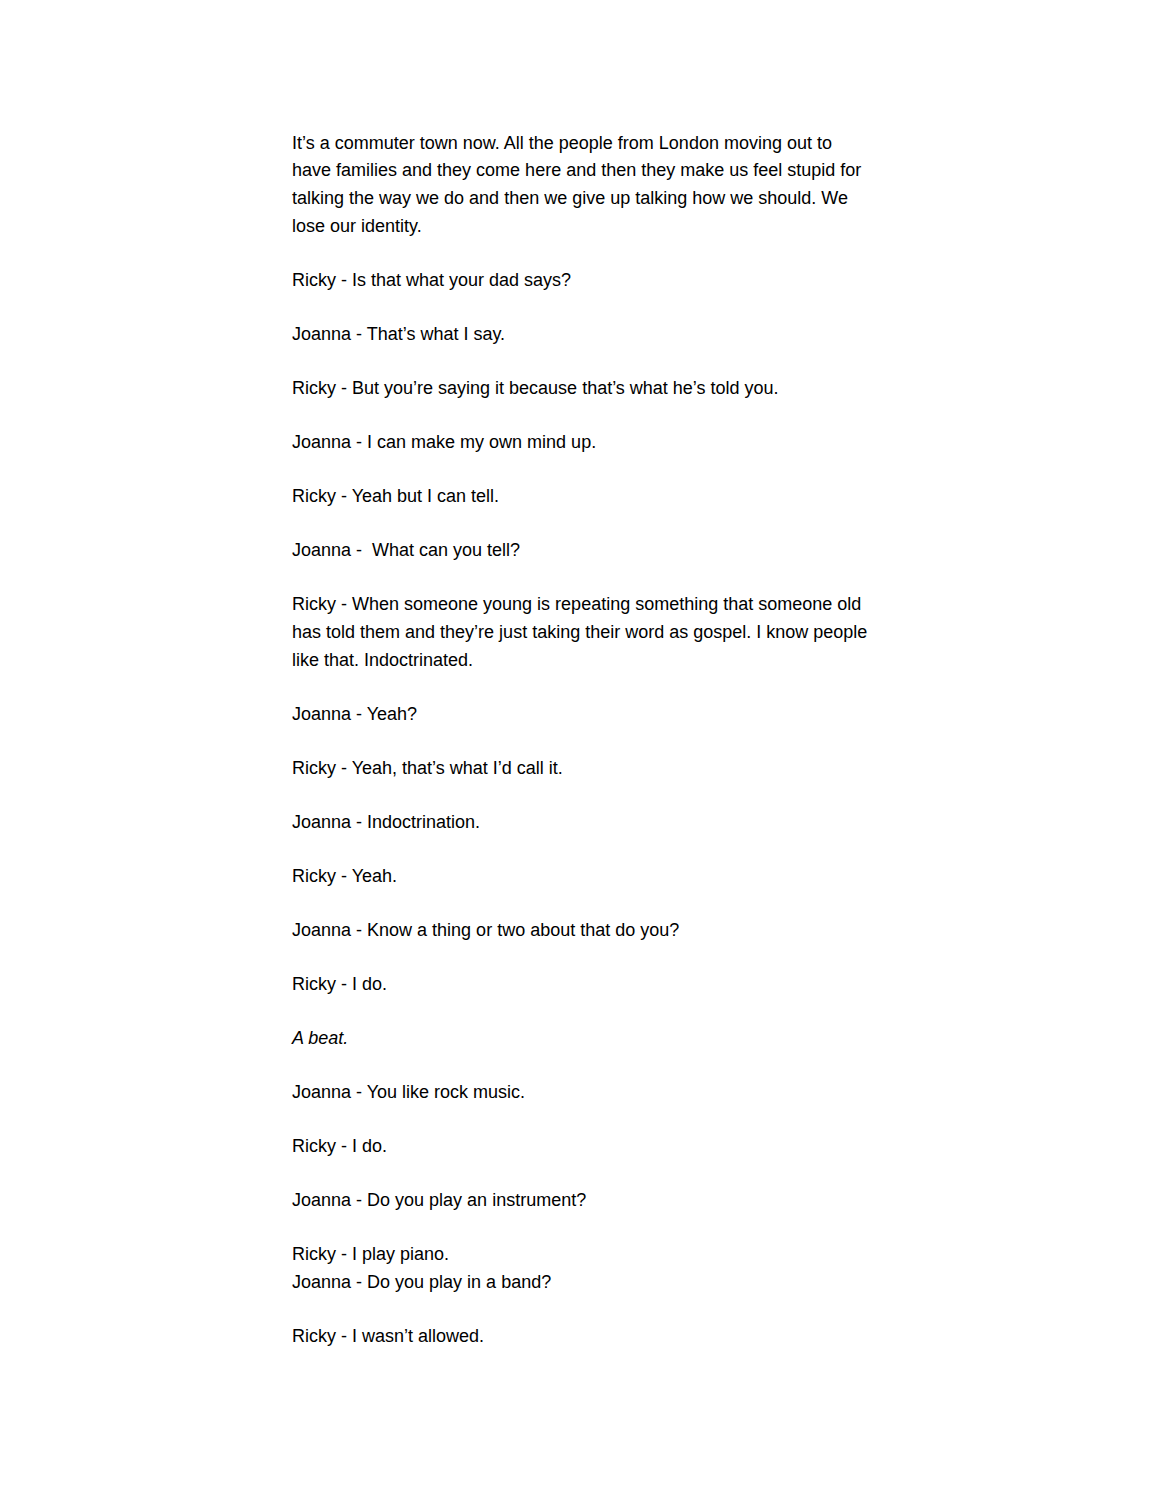It’s a commuter town now. All the people from London moving out to have families and they come here and then they make us feel stupid for talking the way we do and then we give up talking how we should. We lose our identity.
Ricky - Is that what your dad says?
Joanna - That’s what I say.
Ricky - But you’re saying it because that’s what he’s told you.
Joanna - I can make my own mind up.
Ricky - Yeah but I can tell.
Joanna - What can you tell?
Ricky - When someone young is repeating something that someone old has told them and they’re just taking their word as gospel. I know people like that. Indoctrinated.
Joanna - Yeah?
Ricky - Yeah, that’s what I’d call it.
Joanna - Indoctrination.
Ricky - Yeah.
Joanna - Know a thing or two about that do you?
Ricky - I do.
A beat.
Joanna - You like rock music.
Ricky - I do.
Joanna - Do you play an instrument?
Ricky - I play piano.
Joanna - Do you play in a band?
Ricky - I wasn’t allowed.